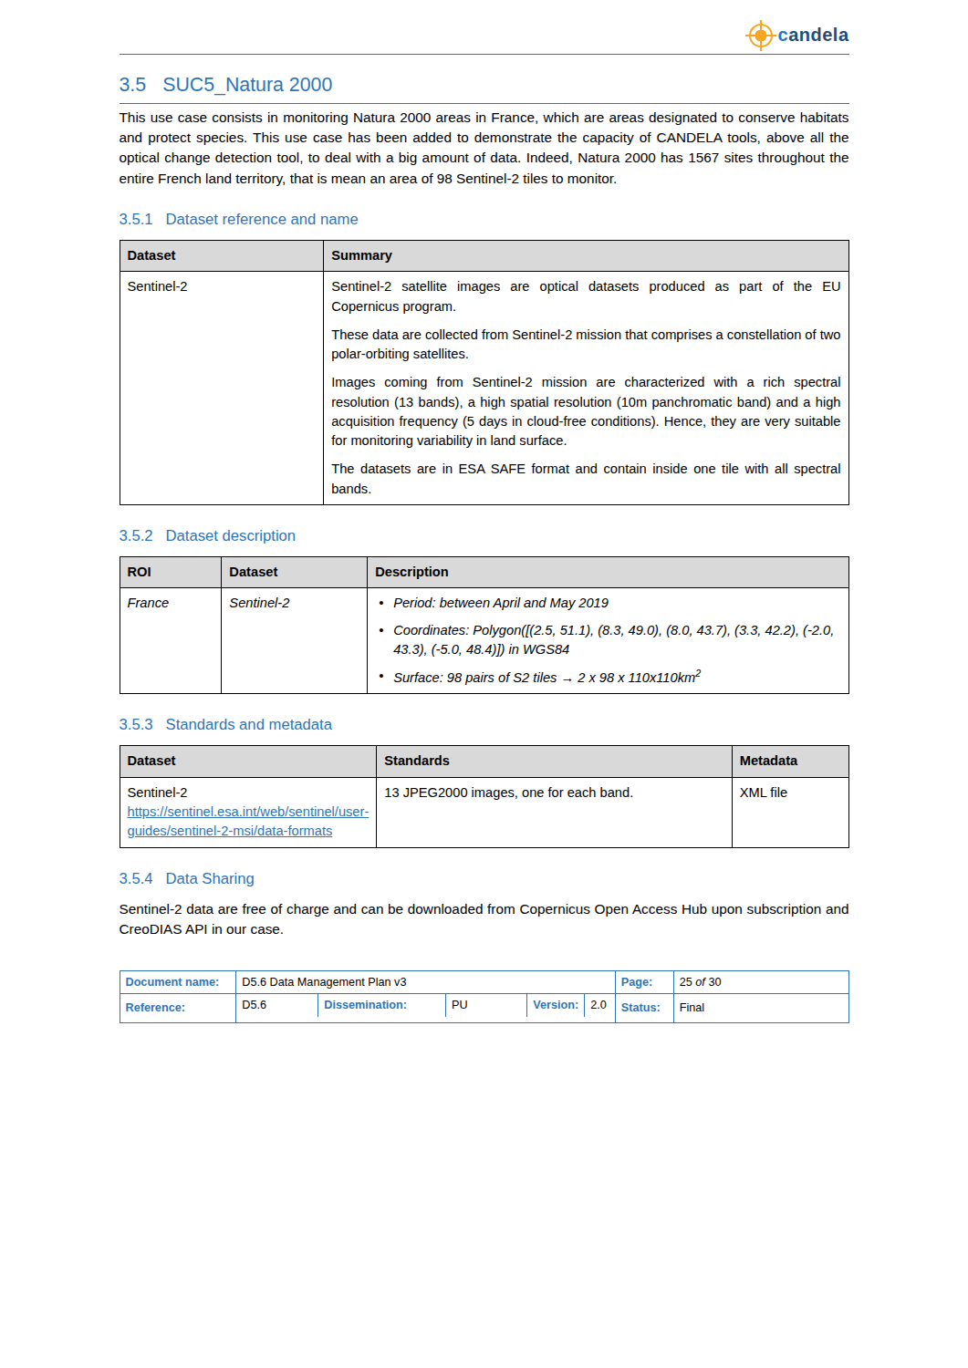candela
3.5 SUC5_Natura 2000
This use case consists in monitoring Natura 2000 areas in France, which are areas designated to conserve habitats and protect species. This use case has been added to demonstrate the capacity of CANDELA tools, above all the optical change detection tool, to deal with a big amount of data. Indeed, Natura 2000 has 1567 sites throughout the entire French land territory, that is mean an area of 98 Sentinel-2 tiles to monitor.
3.5.1 Dataset reference and name
| Dataset | Summary |
| --- | --- |
| Sentinel-2 | Sentinel-2 satellite images are optical datasets produced as part of the EU Copernicus program. These data are collected from Sentinel-2 mission that comprises a constellation of two polar-orbiting satellites. Images coming from Sentinel-2 mission are characterized with a rich spectral resolution (13 bands), a high spatial resolution (10m panchromatic band) and a high acquisition frequency (5 days in cloud-free conditions). Hence, they are very suitable for monitoring variability in land surface. The datasets are in ESA SAFE format and contain inside one tile with all spectral bands. |
3.5.2 Dataset description
| ROI | Dataset | Description |
| --- | --- | --- |
| France | Sentinel-2 | Period: between April and May 2019 Coordinates: Polygon([(2.5, 51.1), (8.3, 49.0), (8.0, 43.7), (3.3, 42.2), (-2.0, 43.3), (-5.0, 48.4)]) in WGS84 Surface: 98 pairs of S2 tiles → 2 x 98 x 110x110km 2 |
3.5.3 Standards and metadata
| Dataset | Standards | Metadata |
| --- | --- | --- |
| Sentinel-2 https://sentinel.esa.int/web/sentinel/user-guides/sentinel-2-msi/data-formats | 13 JPEG2000 images, one for each band. | XML file |
3.5.4 Data Sharing
Sentinel-2 data are free of charge and can be downloaded from Copernicus Open Access Hub upon subscription and CreoDIAS API in our case.
| Document name: | D5.6 Data Management Plan v3 | Page: | 25 of 30 |
| Reference: | / D5.6 / Dissemination: / PU / Version: / 2.0 / | Status: | Final |